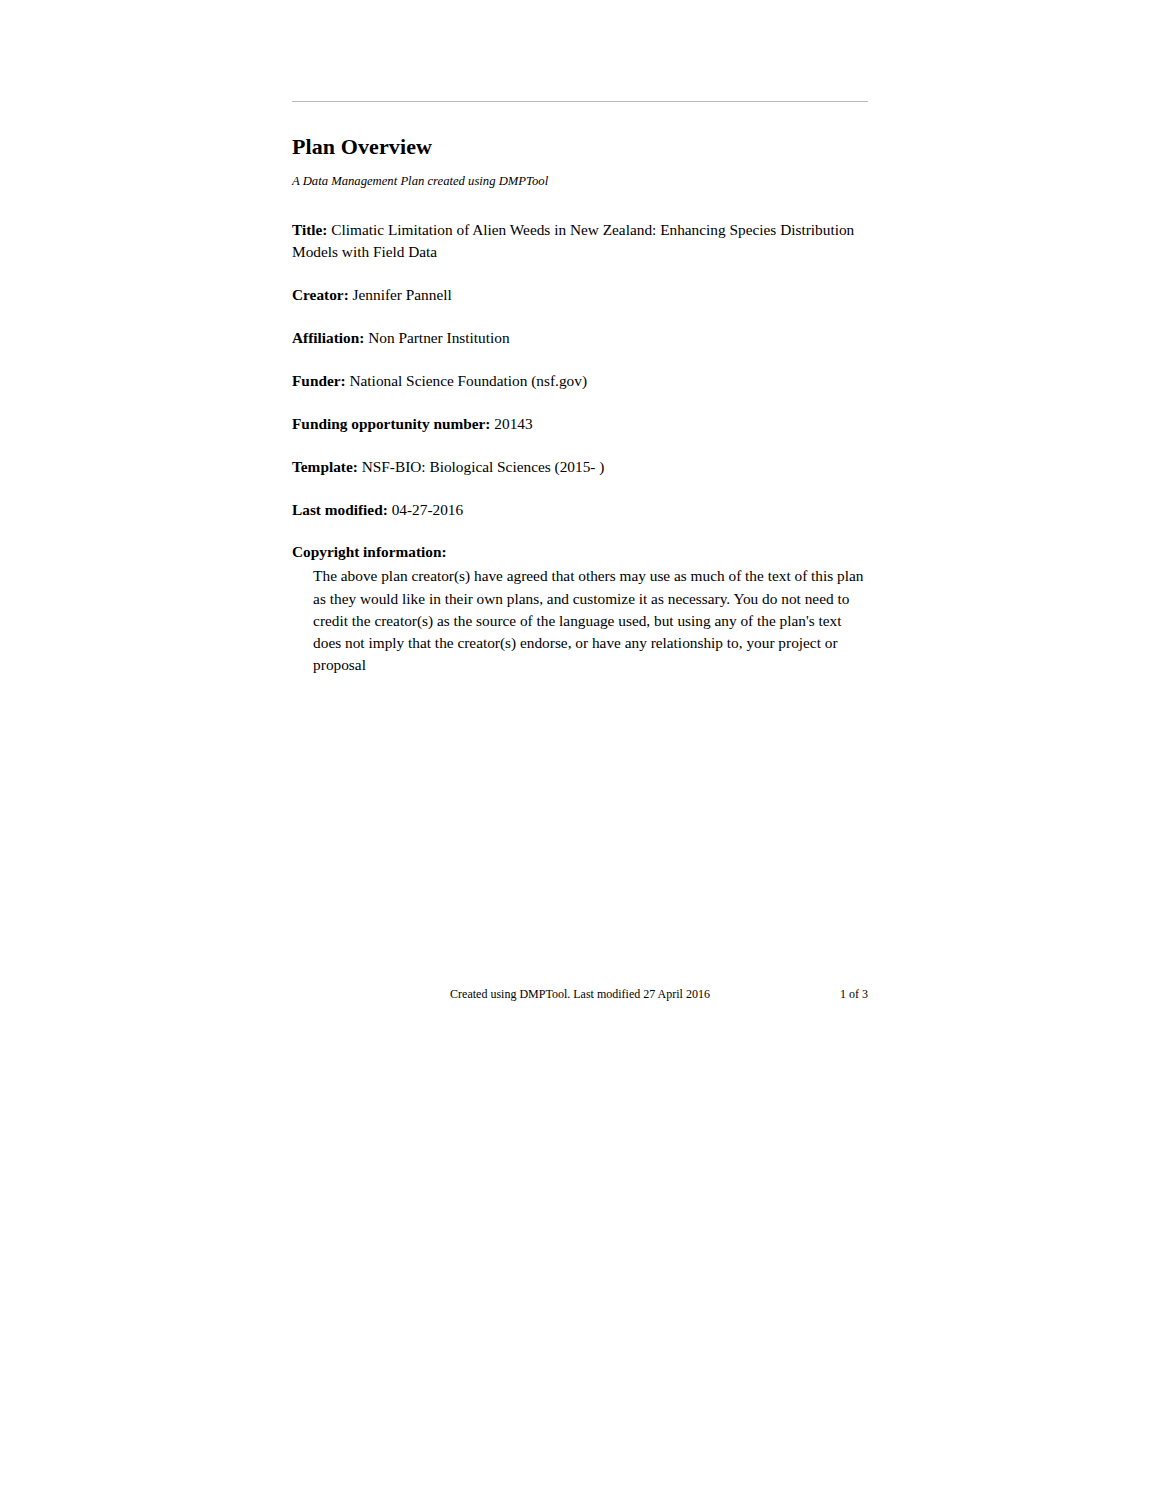Plan Overview
A Data Management Plan created using DMPTool
Title: Climatic Limitation of Alien Weeds in New Zealand: Enhancing Species Distribution Models with Field Data
Creator: Jennifer Pannell
Affiliation: Non Partner Institution
Funder: National Science Foundation (nsf.gov)
Funding opportunity number: 20143
Template: NSF-BIO: Biological Sciences (2015- )
Last modified: 04-27-2016
Copyright information:
The above plan creator(s) have agreed that others may use as much of the text of this plan as they would like in their own plans, and customize it as necessary. You do not need to credit the creator(s) as the source of the language used, but using any of the plan's text does not imply that the creator(s) endorse, or have any relationship to, your project or proposal
Created using DMPTool. Last modified 27 April 2016 1 of 3